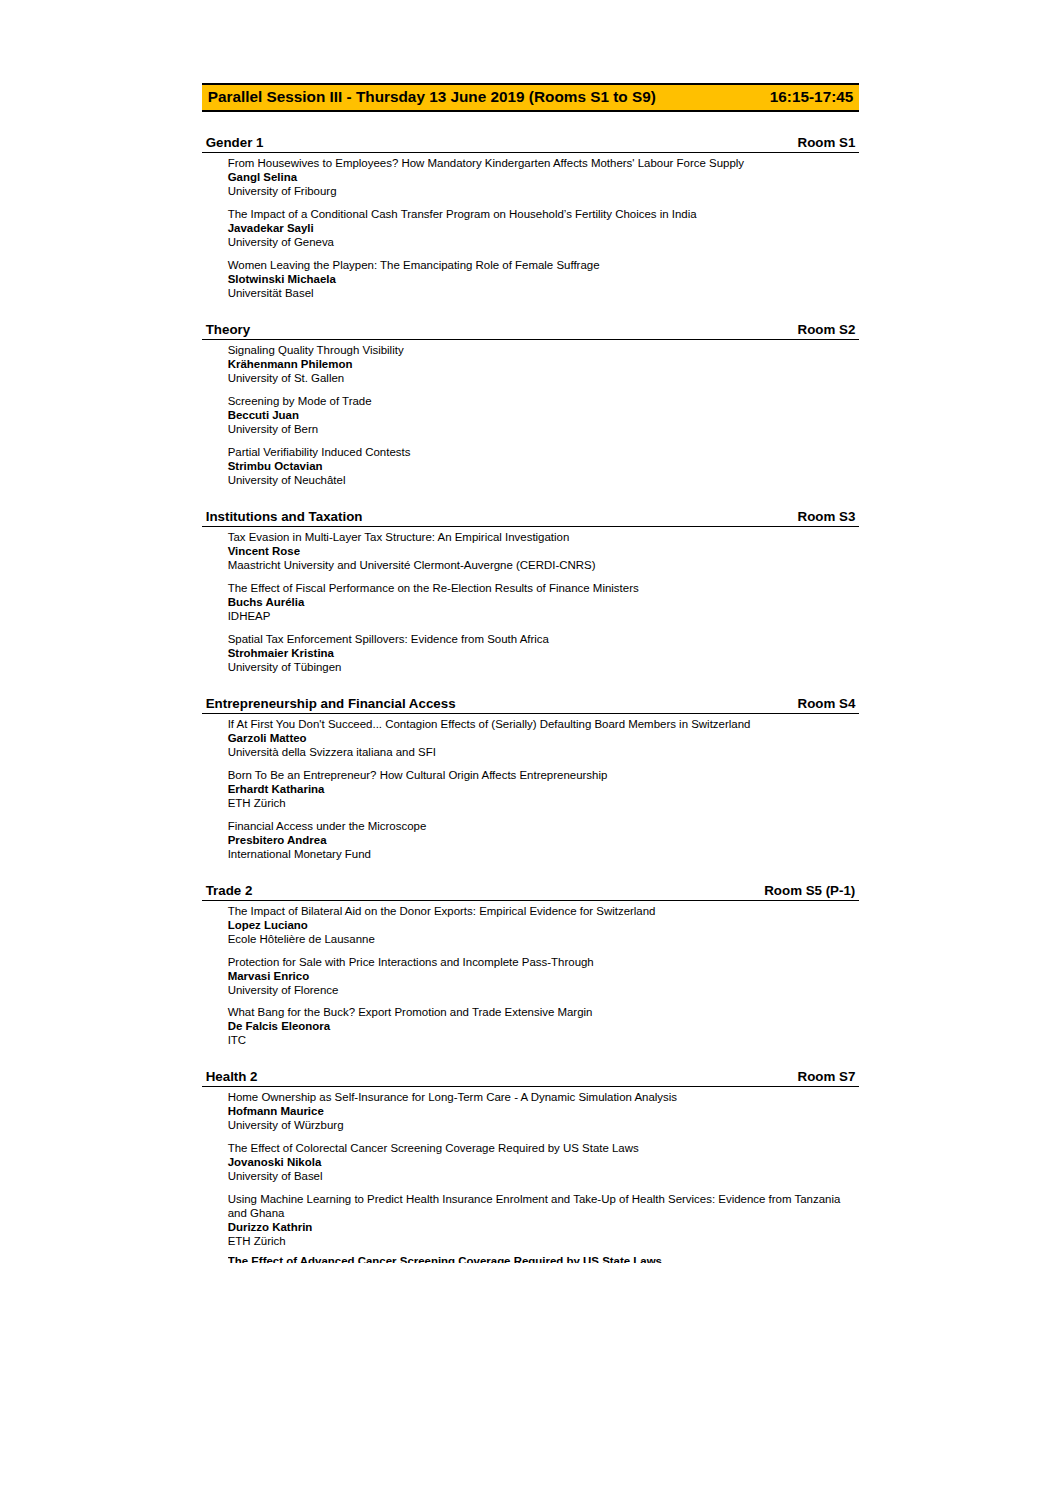Parallel Session III - Thursday 13 June 2019 (Rooms S1 to S9)
16:15-17:45
Gender 1
Room S1
From Housewives to Employees? How Mandatory Kindergarten Affects Mothers' Labour Force Supply
Gangl Selina
University of Fribourg
The Impact of a Conditional Cash Transfer Program on Household’s Fertility Choices in India
Javadekar Sayli
University of Geneva
Women Leaving the Playpen: The Emancipating Role of Female Suffrage
Slotwinski Michaela
Universität Basel
Theory
Room S2
Signaling Quality Through Visibility
Krähenmann Philemon
University of St. Gallen
Screening by Mode of Trade
Beccuti Juan
University of Bern
Partial Verifiability Induced Contests
Strimbu Octavian
University of Neuchâtel
Institutions and Taxation
Room S3
Tax Evasion in Multi-Layer Tax Structure: An Empirical Investigation
Vincent Rose
Maastricht University and Université Clermont-Auvergne (CERDI-CNRS)
The Effect of Fiscal Performance on the Re-Election Results of Finance Ministers
Buchs Aurélia
IDHEAP
Spatial Tax Enforcement Spillovers: Evidence from South Africa
Strohmaier Kristina
University of Tübingen
Entrepreneurship and Financial Access
Room S4
If At First You Don't Succeed... Contagion Effects of (Serially) Defaulting Board Members in Switzerland
Garzoli Matteo
Università della Svizzera italiana and SFI
Born To Be an Entrepreneur? How Cultural Origin Affects Entrepreneurship
Erhardt Katharina
ETH Zürich
Financial Access under the Microscope
Presbitero Andrea
International Monetary Fund
Trade 2
Room S5 (P-1)
The Impact of Bilateral Aid on the Donor Exports: Empirical Evidence for Switzerland
Lopez Luciano
Ecole Hôtelière de Lausanne
Protection for Sale with Price Interactions and Incomplete Pass-Through
Marvasi Enrico
University of Florence
What Bang for the Buck? Export Promotion and Trade Extensive Margin
De Falcis Eleonora
ITC
Health 2
Room S7
Home Ownership as Self-Insurance for Long-Term Care - A Dynamic Simulation Analysis
Hofmann Maurice
University of Würzburg
The Effect of Colorectal Cancer Screening Coverage Required by US State Laws
Jovanoski Nikola
University of Basel
Using Machine Learning to Predict Health Insurance Enrolment and Take-Up of Health Services: Evidence from Tanzania and Ghana
Durizzo Kathrin
ETH Zürich
The Effect of Advanced Cancer Screening Coverage Required by US State Laws